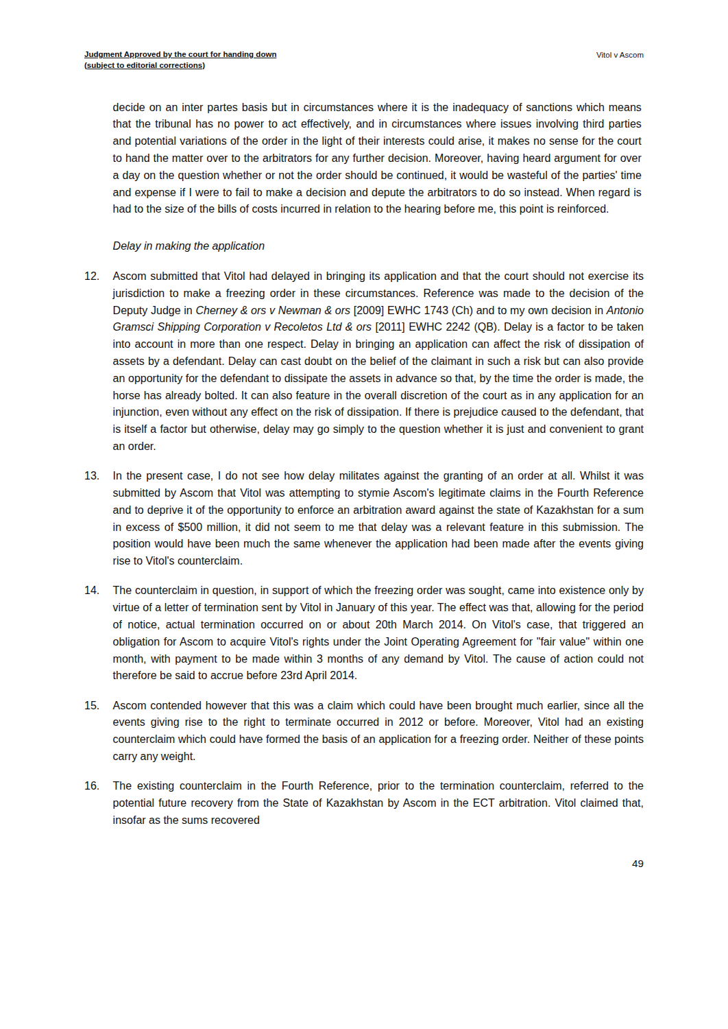Judgment Approved by the court for handing down
(subject to editorial corrections)
Vitol v Ascom
decide on an inter partes basis but in circumstances where it is the inadequacy of sanctions which means that the tribunal has no power to act effectively, and in circumstances where issues involving third parties and potential variations of the order in the light of their interests could arise, it makes no sense for the court to hand the matter over to the arbitrators for any further decision. Moreover, having heard argument for over a day on the question whether or not the order should be continued, it would be wasteful of the parties' time and expense if I were to fail to make a decision and depute the arbitrators to do so instead. When regard is had to the size of the bills of costs incurred in relation to the hearing before me, this point is reinforced.
Delay in making the application
Ascom submitted that Vitol had delayed in bringing its application and that the court should not exercise its jurisdiction to make a freezing order in these circumstances. Reference was made to the decision of the Deputy Judge in Cherney & ors v Newman & ors [2009] EWHC 1743 (Ch) and to my own decision in Antonio Gramsci Shipping Corporation v Recoletos Ltd & ors [2011] EWHC 2242 (QB). Delay is a factor to be taken into account in more than one respect. Delay in bringing an application can affect the risk of dissipation of assets by a defendant. Delay can cast doubt on the belief of the claimant in such a risk but can also provide an opportunity for the defendant to dissipate the assets in advance so that, by the time the order is made, the horse has already bolted. It can also feature in the overall discretion of the court as in any application for an injunction, even without any effect on the risk of dissipation. If there is prejudice caused to the defendant, that is itself a factor but otherwise, delay may go simply to the question whether it is just and convenient to grant an order.
In the present case, I do not see how delay militates against the granting of an order at all. Whilst it was submitted by Ascom that Vitol was attempting to stymie Ascom's legitimate claims in the Fourth Reference and to deprive it of the opportunity to enforce an arbitration award against the state of Kazakhstan for a sum in excess of $500 million, it did not seem to me that delay was a relevant feature in this submission. The position would have been much the same whenever the application had been made after the events giving rise to Vitol's counterclaim.
The counterclaim in question, in support of which the freezing order was sought, came into existence only by virtue of a letter of termination sent by Vitol in January of this year. The effect was that, allowing for the period of notice, actual termination occurred on or about 20th March 2014. On Vitol's case, that triggered an obligation for Ascom to acquire Vitol's rights under the Joint Operating Agreement for "fair value" within one month, with payment to be made within 3 months of any demand by Vitol. The cause of action could not therefore be said to accrue before 23rd April 2014.
Ascom contended however that this was a claim which could have been brought much earlier, since all the events giving rise to the right to terminate occurred in 2012 or before. Moreover, Vitol had an existing counterclaim which could have formed the basis of an application for a freezing order. Neither of these points carry any weight.
The existing counterclaim in the Fourth Reference, prior to the termination counterclaim, referred to the potential future recovery from the State of Kazakhstan by Ascom in the ECT arbitration. Vitol claimed that, insofar as the sums recovered
49